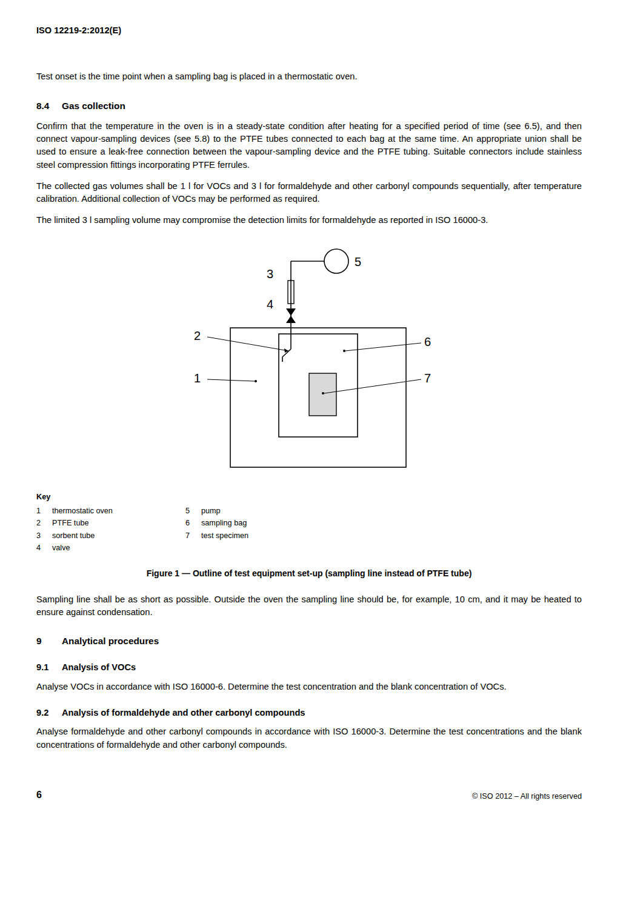ISO 12219-2:2012(E)
Test onset is the time point when a sampling bag is placed in a thermostatic oven.
8.4 Gas collection
Confirm that the temperature in the oven is in a steady-state condition after heating for a specified period of time (see 6.5), and then connect vapour-sampling devices (see 5.8) to the PTFE tubes connected to each bag at the same time. An appropriate union shall be used to ensure a leak-free connection between the vapour-sampling device and the PTFE tubing. Suitable connectors include stainless steel compression fittings incorporating PTFE ferrules.
The collected gas volumes shall be 1 l for VOCs and 3 l for formaldehyde and other carbonyl compounds sequentially, after temperature calibration. Additional collection of VOCs may be performed as required.
The limited 3 l sampling volume may compromise the detection limits for formaldehyde as reported in ISO 16000-3.
5 3 4 2 1 6 7
Key
| 1 | thermostatic oven | 5 | pump |
| 2 | PTFE tube | 6 | sampling bag |
| 3 | sorbent tube | 7 | test specimen |
| 4 | valve | | |
Figure 1 — Outline of test equipment set-up (sampling line instead of PTFE tube)
Sampling line shall be as short as possible. Outside the oven the sampling line should be, for example, 10 cm, and it may be heated to ensure against condensation.
9 Analytical procedures
9.1 Analysis of VOCs
Analyse VOCs in accordance with ISO 16000-6. Determine the test concentration and the blank concentration of VOCs.
9.2 Analysis of formaldehyde and other carbonyl compounds
Analyse formaldehyde and other carbonyl compounds in accordance with ISO 16000-3. Determine the test concentrations and the blank concentrations of formaldehyde and other carbonyl compounds.
6
© ISO 2012 – All rights reserved